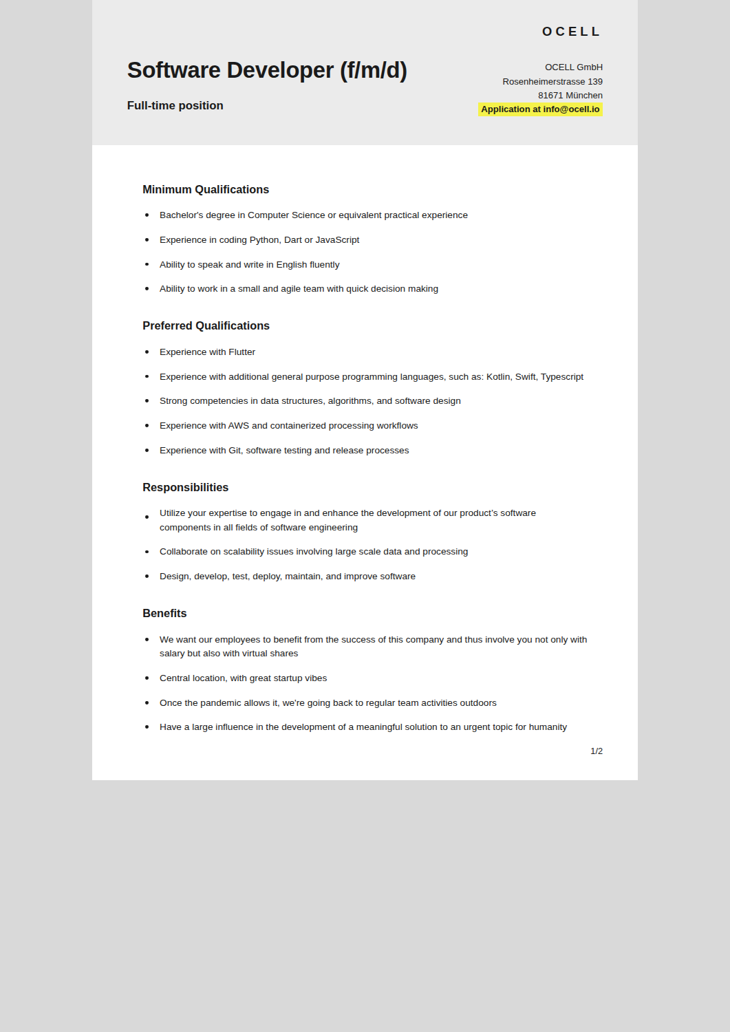OCELL
Software Developer (f/m/d)
Full-time position
OCELL GmbH
Rosenheimerstrasse 139
81671 München
Application at info@ocell.io
Minimum Qualifications
Bachelor's degree in Computer Science or equivalent practical experience
Experience in coding Python, Dart or JavaScript
Ability to speak and write in English fluently
Ability to work in a small and agile team with quick decision making
Preferred Qualifications
Experience with Flutter
Experience with additional general purpose programming languages, such as: Kotlin, Swift, Typescript
Strong competencies in data structures, algorithms, and software design
Experience with AWS and containerized processing workflows
Experience with Git, software testing and release processes
Responsibilities
Utilize your expertise to engage in and enhance the development of our product’s software components in all fields of software engineering
Collaborate on scalability issues involving large scale data and processing
Design, develop, test, deploy, maintain, and improve software
Benefits
We want our employees to benefit from the success of this company and thus involve you not only with salary but also with virtual shares
Central location, with great startup vibes
Once the pandemic allows it, we're going back to regular team activities outdoors
Have a large influence in the development of a meaningful solution to an urgent topic for humanity
1/2